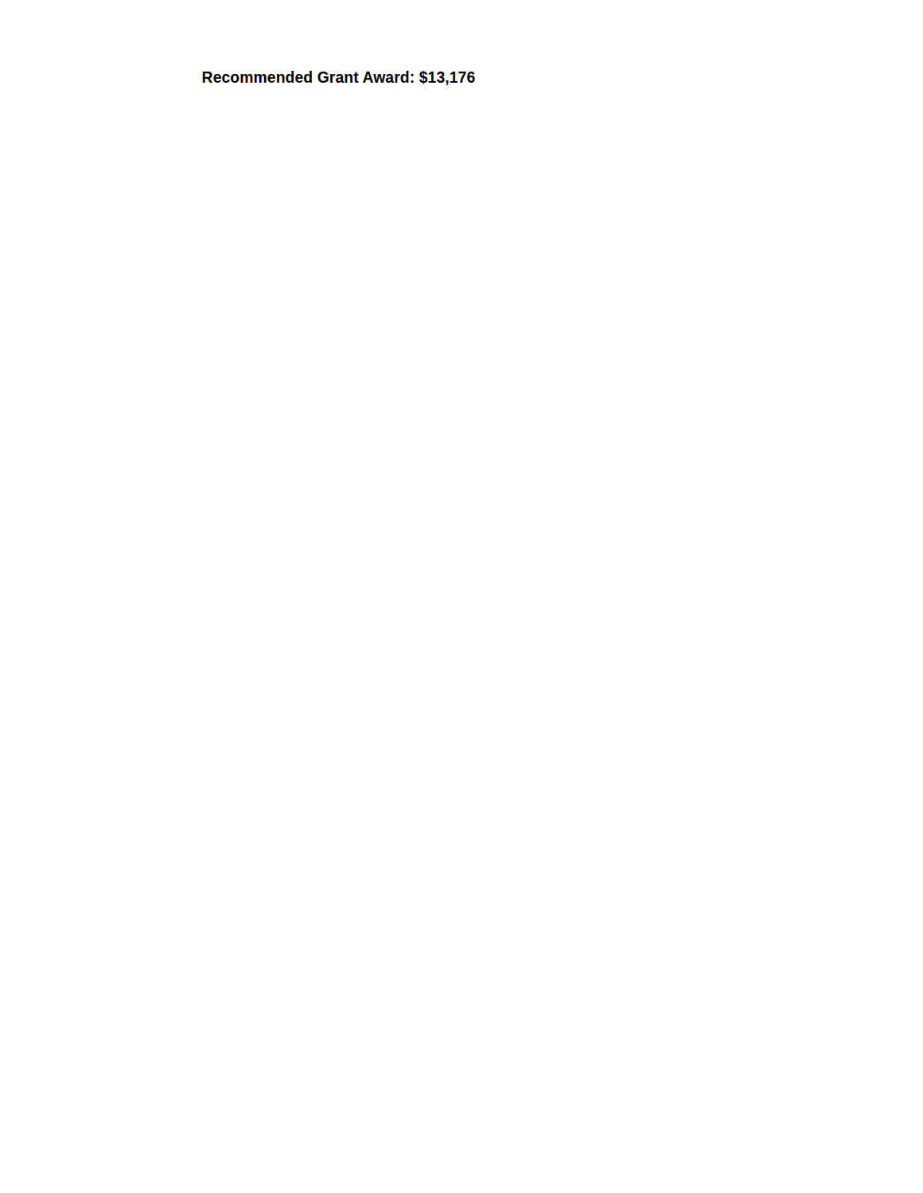Recommended Grant Award: $13,176